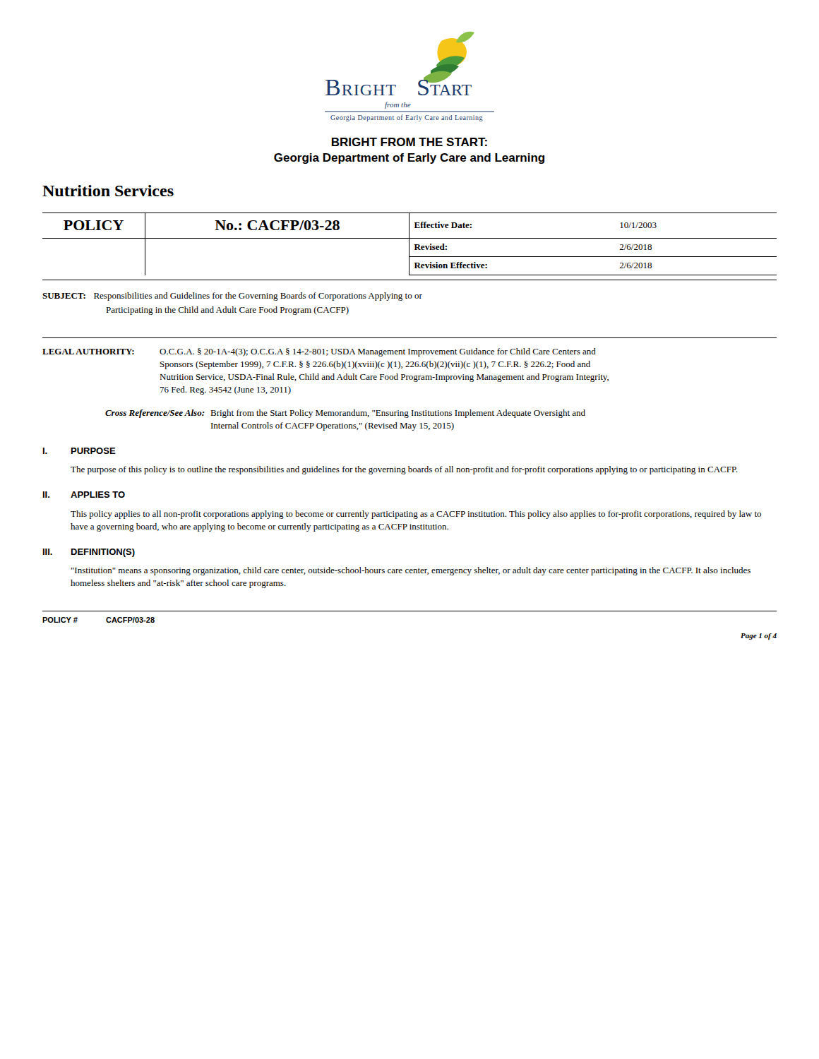BRIGHT from the START Georgia Department of Early Care and Learning
BRIGHT FROM THE START:
Georgia Department of Early Care and Learning
Nutrition Services
| POLICY | No.: CACFP/03-28 | Effective Date: | 10/1/2003 |
| | | Revised: | 2/6/2018 |
| | | Revision Effective: | 2/6/2018 |
SUBJECT: Responsibilities and Guidelines for the Governing Boards of Corporations Applying to or
Participating in the Child and Adult Care Food Program (CACFP)
LEGAL AUTHORITY: O.C.G.A. § 20-1A-4(3); O.C.G.A § 14-2-801; USDA Management Improvement Guidance for Child Care Centers and Sponsors (September 1999), 7 C.F.R. § § 226.6(b)(1)(xviii)(c )(1), 226.6(b)(2)(vii)(c )(1), 7 C.F.R. § 226.2; Food and Nutrition Service, USDA-Final Rule, Child and Adult Care Food Program-Improving Management and Program Integrity, 76 Fed. Reg. 34542 (June 13, 2011)
Cross Reference/See Also: Bright from the Start Policy Memorandum, "Ensuring Institutions Implement Adequate Oversight and Internal Controls of CACFP Operations," (Revised May 15, 2015)
I. PURPOSE
The purpose of this policy is to outline the responsibilities and guidelines for the governing boards of all non-profit and for-profit corporations applying to or participating in CACFP.
II. APPLIES TO
This policy applies to all non-profit corporations applying to become or currently participating as a CACFP institution. This policy also applies to for-profit corporations, required by law to have a governing board, who are applying to become or currently participating as a CACFP institution.
III. DEFINITION(S)
"Institution" means a sponsoring organization, child care center, outside-school-hours care center, emergency shelter, or adult day care center participating in the CACFP. It also includes homeless shelters and "at-risk" after school care programs.
POLICY #CACFP/03-28
Page 1 of 4